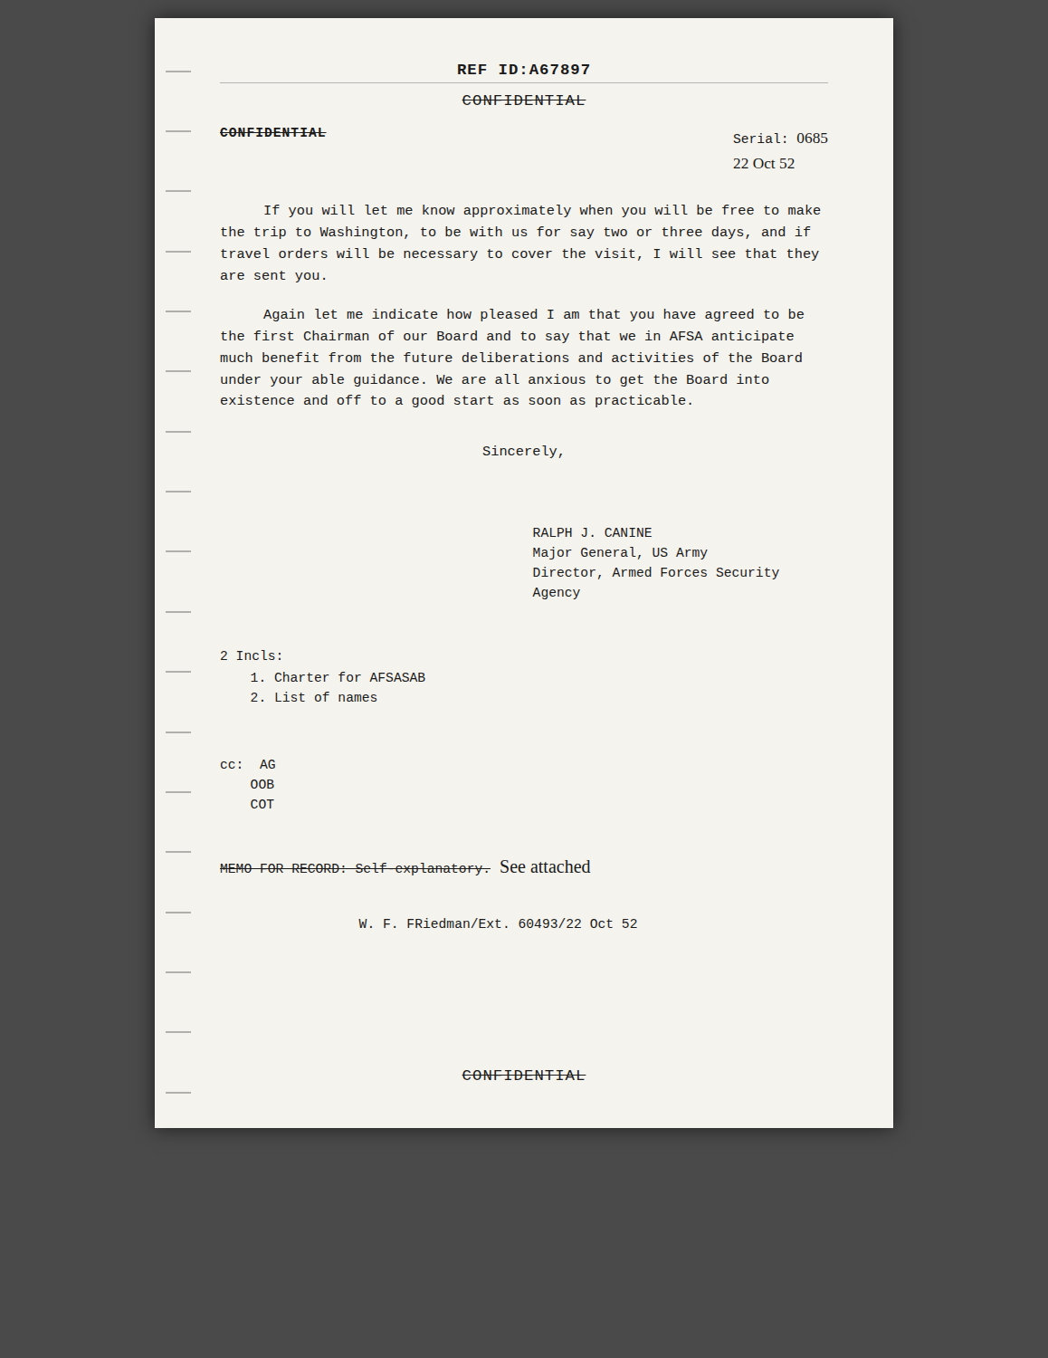REF ID:A67897
CONFIDENTIAL
CONFIDENTIAL
Serial: 0685
22 Oct 52
If you will let me know approximately when you will be free to make the trip to Washington, to be with us for say two or three days, and if travel orders will be necessary to cover the visit, I will see that they are sent you.
Again let me indicate how pleased I am that you have agreed to be the first Chairman of our Board and to say that we in AFSA anticipate much benefit from the future deliberations and activities of the Board under your able guidance. We are all anxious to get the Board into existence and off to a good start as soon as practicable.
Sincerely,
RALPH J. CANINE
Major General, US Army
Director, Armed Forces Security Agency
2 Incls:
1. Charter for AFSASAB
2. List of names
cc: AG
OOB
COT
MEMO FOR RECORD: Self-explanatory. See attached
W. F. FRiedman/Ext. 60493/22 Oct 52
CONFIDENTIAL